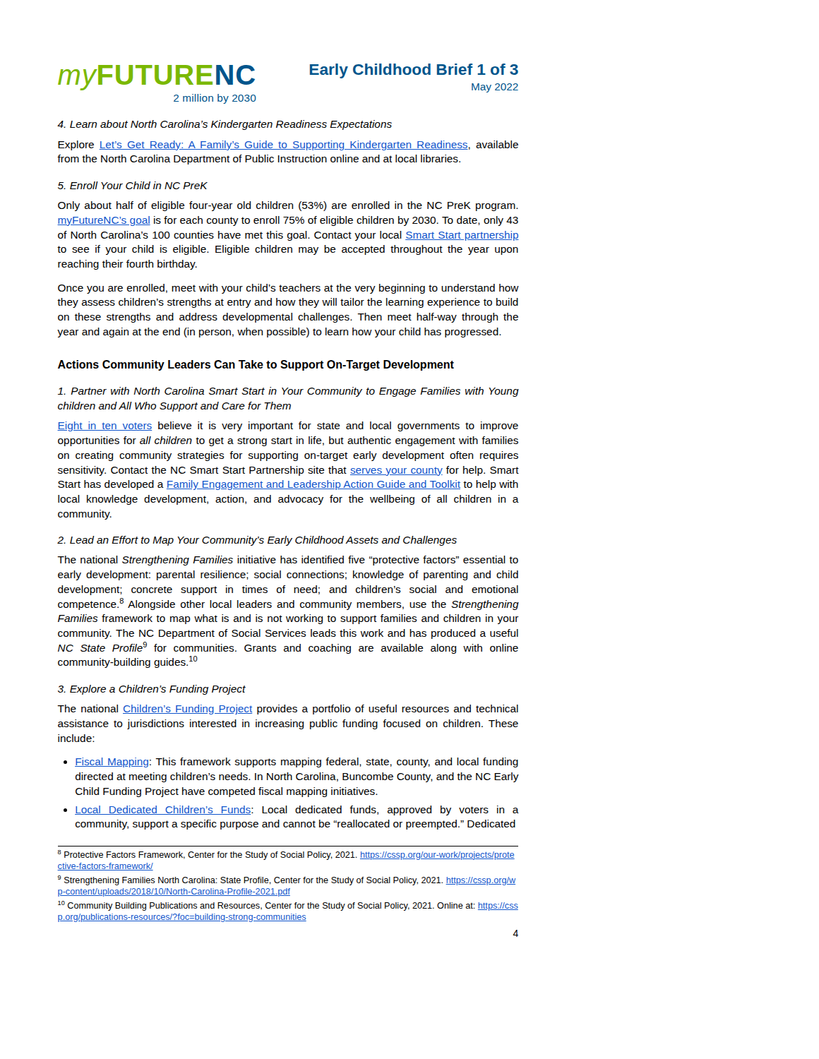my FUTURE NC
2 million by 2030
Early Childhood Brief 1 of 3
May 2022
4. Learn about North Carolina’s Kindergarten Readiness Expectations
Explore Let’s Get Ready: A Family’s Guide to Supporting Kindergarten Readiness, available from the North Carolina Department of Public Instruction online and at local libraries.
5. Enroll Your Child in NC PreK
Only about half of eligible four-year old children (53%) are enrolled in the NC PreK program. myFutureNC’s goal is for each county to enroll 75% of eligible children by 2030. To date, only 43 of North Carolina’s 100 counties have met this goal. Contact your local Smart Start partnership to see if your child is eligible. Eligible children may be accepted throughout the year upon reaching their fourth birthday.
Once you are enrolled, meet with your child’s teachers at the very beginning to understand how they assess children’s strengths at entry and how they will tailor the learning experience to build on these strengths and address developmental challenges. Then meet half-way through the year and again at the end (in person, when possible) to learn how your child has progressed.
Actions Community Leaders Can Take to Support On-Target Development
1. Partner with North Carolina Smart Start in Your Community to Engage Families with Young children and All Who Support and Care for Them
Eight in ten voters believe it is very important for state and local governments to improve opportunities for all children to get a strong start in life, but authentic engagement with families on creating community strategies for supporting on-target early development often requires sensitivity. Contact the NC Smart Start Partnership site that serves your county for help. Smart Start has developed a Family Engagement and Leadership Action Guide and Toolkit to help with local knowledge development, action, and advocacy for the wellbeing of all children in a community.
2. Lead an Effort to Map Your Community’s Early Childhood Assets and Challenges
The national Strengthening Families initiative has identified five “protective factors” essential to early development: parental resilience; social connections; knowledge of parenting and child development; concrete support in times of need; and children’s social and emotional competence.8 Alongside other local leaders and community members, use the Strengthening Families framework to map what is and is not working to support families and children in your community. The NC Department of Social Services leads this work and has produced a useful NC State Profile9 for communities. Grants and coaching are available along with online community-building guides.10
3. Explore a Children’s Funding Project
The national Children’s Funding Project provides a portfolio of useful resources and technical assistance to jurisdictions interested in increasing public funding focused on children. These include:
Fiscal Mapping: This framework supports mapping federal, state, county, and local funding directed at meeting children’s needs. In North Carolina, Buncombe County, and the NC Early Child Funding Project have competed fiscal mapping initiatives.
Local Dedicated Children’s Funds: Local dedicated funds, approved by voters in a community, support a specific purpose and cannot be “reallocated or preempted.” Dedicated
8 Protective Factors Framework, Center for the Study of Social Policy, 2021. https://cssp.org/our-work/projects/protective-factors-framework/
9 Strengthening Families North Carolina: State Profile, Center for the Study of Social Policy, 2021. https://cssp.org/wp-content/uploads/2018/10/North-Carolina-Profile-2021.pdf
10 Community Building Publications and Resources, Center for the Study of Social Policy, 2021. Online at: https://cssp.org/publications-resources/?foc=building-strong-communities
4